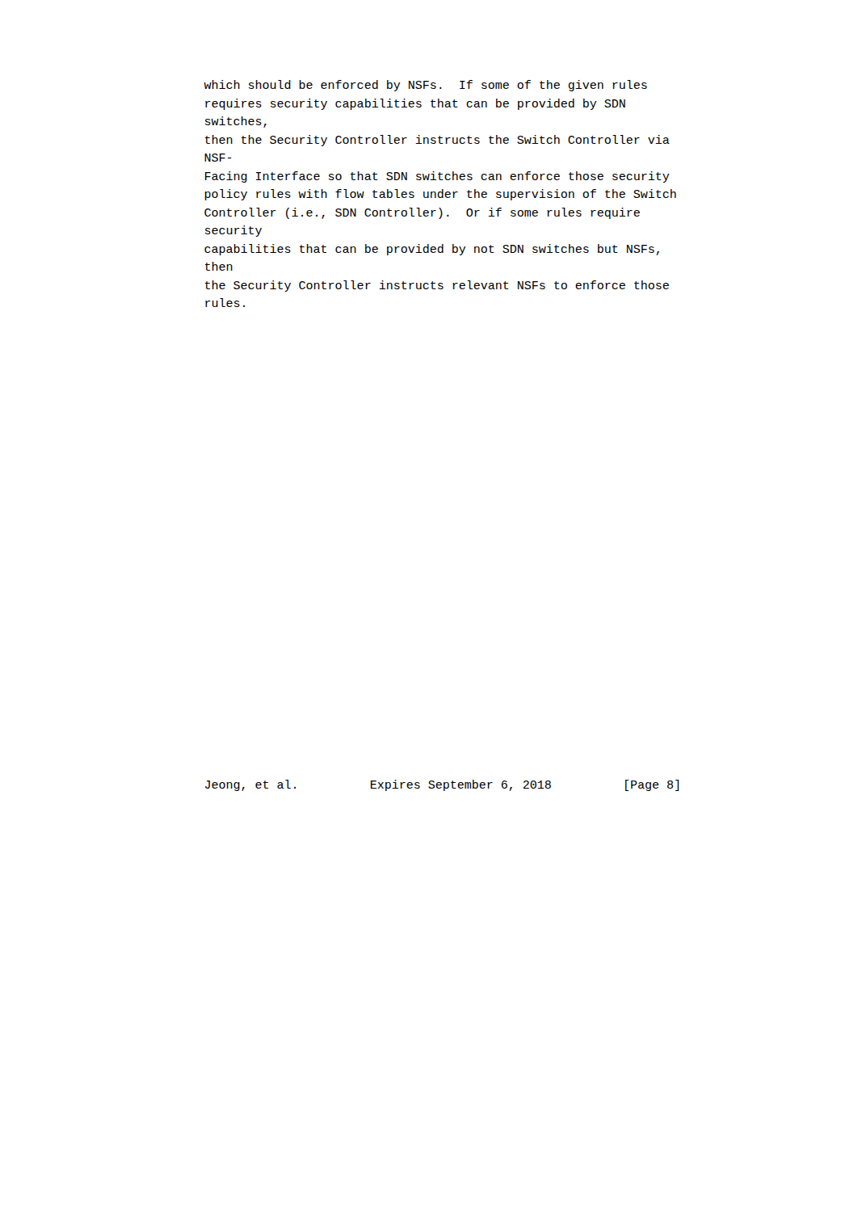which should be enforced by NSFs.  If some of the given rules
requires security capabilities that can be provided by SDN switches,
then the Security Controller instructs the Switch Controller via NSF-
Facing Interface so that SDN switches can enforce those security
policy rules with flow tables under the supervision of the Switch
Controller (i.e., SDN Controller).  Or if some rules require security
capabilities that can be provided by not SDN switches but NSFs, then
the Security Controller instructs relevant NSFs to enforce those
rules.
Jeong, et al. Expires September 6, 2018 [Page 8]